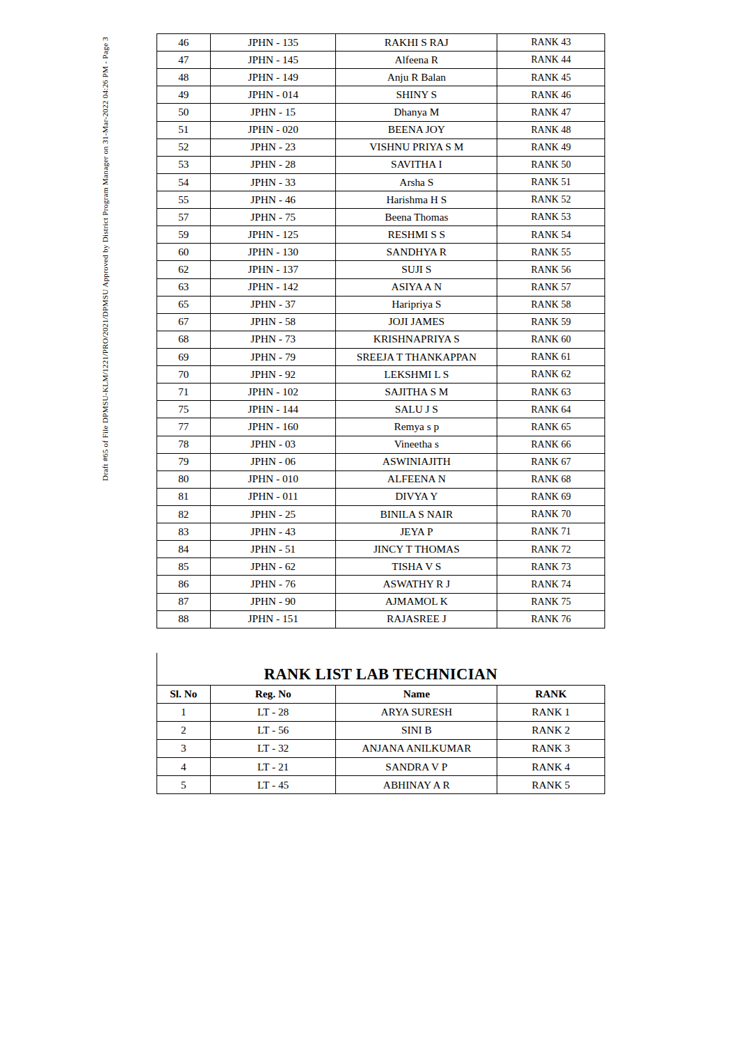Draft #65 of File DPMSU-KLM/1221/PRO/2021/DPMSU Approved by District Program Manager on 31-Mar-2022 04:26 PM - Page 3
| 46 | JPHN - 135 | RAKHI S RAJ | RANK 43 |
| 47 | JPHN - 145 | Alfeena R | RANK 44 |
| 48 | JPHN - 149 | Anju R Balan | RANK 45 |
| 49 | JPHN - 014 | SHINY S | RANK 46 |
| 50 | JPHN - 15 | Dhanya M | RANK 47 |
| 51 | JPHN - 020 | BEENA JOY | RANK 48 |
| 52 | JPHN - 23 | VISHNU PRIYA S M | RANK 49 |
| 53 | JPHN - 28 | SAVITHA I | RANK 50 |
| 54 | JPHN - 33 | Arsha S | RANK 51 |
| 55 | JPHN - 46 | Harishma H S | RANK 52 |
| 57 | JPHN - 75 | Beena Thomas | RANK 53 |
| 59 | JPHN - 125 | RESHMI S S | RANK 54 |
| 60 | JPHN - 130 | SANDHYA R | RANK 55 |
| 62 | JPHN - 137 | SUJI S | RANK 56 |
| 63 | JPHN - 142 | ASIYA A N | RANK 57 |
| 65 | JPHN - 37 | Haripriya S | RANK 58 |
| 67 | JPHN - 58 | JOJI JAMES | RANK 59 |
| 68 | JPHN - 73 | KRISHNAPRIYA S | RANK 60 |
| 69 | JPHN - 79 | SREEJA T THANKAPPAN | RANK 61 |
| 70 | JPHN - 92 | LEKSHMI L S | RANK 62 |
| 71 | JPHN - 102 | SAJITHA S M | RANK 63 |
| 75 | JPHN - 144 | SALU J S | RANK 64 |
| 77 | JPHN - 160 | Remya s p | RANK 65 |
| 78 | JPHN - 03 | Vineetha s | RANK 66 |
| 79 | JPHN - 06 | ASWINIAJITH | RANK 67 |
| 80 | JPHN - 010 | ALFEENA N | RANK 68 |
| 81 | JPHN - 011 | DIVYA Y | RANK 69 |
| 82 | JPHN - 25 | BINILA S NAIR | RANK 70 |
| 83 | JPHN - 43 | JEYA P | RANK 71 |
| 84 | JPHN - 51 | JINCY T THOMAS | RANK 72 |
| 85 | JPHN - 62 | TISHA V S | RANK 73 |
| 86 | JPHN - 76 | ASWATHY R J | RANK 74 |
| 87 | JPHN - 90 | AJMAMOL K | RANK 75 |
| 88 | JPHN - 151 | RAJASREE J | RANK 76 |
RANK LIST LAB TECHNICIAN
| Sl. No | Reg. No | Name | RANK |
| --- | --- | --- | --- |
| 1 | LT - 28 | ARYA SURESH | RANK 1 |
| 2 | LT - 56 | SINI B | RANK 2 |
| 3 | LT - 32 | ANJANA ANILKUMAR | RANK 3 |
| 4 | LT - 21 | SANDRA V P | RANK 4 |
| 5 | LT - 45 | ABHINAY A R | RANK 5 |